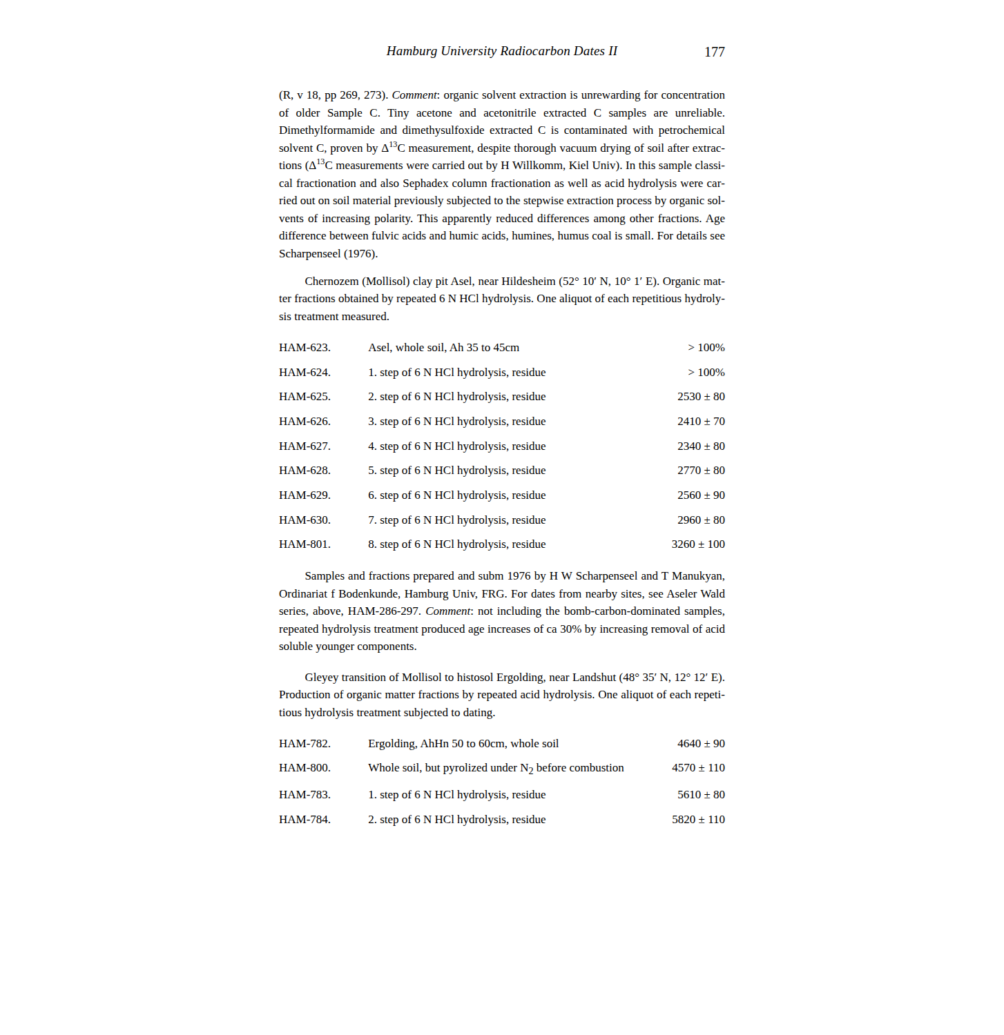Hamburg University Radiocarbon Dates II 177
(R, v 18, pp 269, 273). Comment: organic solvent extraction is unrewarding for concentration of older Sample C. Tiny acetone and acetonitrile extracted C samples are unreliable. Dimethylformamide and dimethysulfoxide extracted C is contaminated with petrochemical solvent C, proven by Δ13C measurement, despite thorough vacuum drying of soil after extractions (Δ13C measurements were carried out by H Willkomm, Kiel Univ). In this sample classical fractionation and also Sephadex column fractionation as well as acid hydrolysis were carried out on soil material previously subjected to the stepwise extraction process by organic solvents of increasing polarity. This apparently reduced differences among other fractions. Age difference between fulvic acids and humic acids, humines, humus coal is small. For details see Scharpenseel (1976).
Chernozem (Mollisol) clay pit Asel, near Hildesheim (52° 10′ N, 10° 1′ E). Organic matter fractions obtained by repeated 6 N HCl hydrolysis. One aliquot of each repetitious hydrolysis treatment measured.
| HAM-623. | Asel, whole soil, Ah 35 to 45cm | > 100% |
| HAM-624. | 1. step of 6 N HCl hydrolysis, residue | > 100% |
| HAM-625. | 2. step of 6 N HCl hydrolysis, residue | 2530 ± 80 |
| HAM-626. | 3. step of 6 N HCl hydrolysis, residue | 2410 ± 70 |
| HAM-627. | 4. step of 6 N HCl hydrolysis, residue | 2340 ± 80 |
| HAM-628. | 5. step of 6 N HCl hydrolysis, residue | 2770 ± 80 |
| HAM-629. | 6. step of 6 N HCl hydrolysis, residue | 2560 ± 90 |
| HAM-630. | 7. step of 6 N HCl hydrolysis, residue | 2960 ± 80 |
| HAM-801. | 8. step of 6 N HCl hydrolysis, residue | 3260 ± 100 |
Samples and fractions prepared and subm 1976 by H W Scharpenseel and T Manukyan, Ordinariat f Bodenkunde, Hamburg Univ, FRG. For dates from nearby sites, see Aseler Wald series, above, HAM-286-297. Comment: not including the bomb-carbon-dominated samples, repeated hydrolysis treatment produced age increases of ca 30% by increasing removal of acid soluble younger components.
Gleyey transition of Mollisol to histosol Ergolding, near Landshut (48° 35′ N, 12° 12′ E). Production of organic matter fractions by repeated acid hydrolysis. One aliquot of each repetitious hydrolysis treatment subjected to dating.
| HAM-782. | Ergolding, AhHn 50 to 60cm, whole soil | 4640 ± 90 |
| HAM-800. | Whole soil, but pyrolized under N 2 before combustion | 4570 ± 110 |
| HAM-783. | 1. step of 6 N HCl hydrolysis, residue | 5610 ± 80 |
| HAM-784. | 2. step of 6 N HCl hydrolysis, residue | 5820 ± 110 |